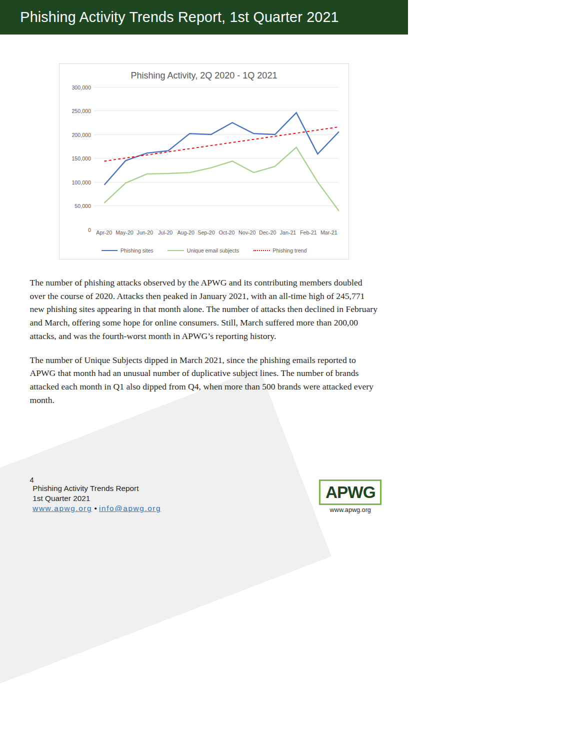Phishing Activity Trends Report, 1st Quarter 2021
Phishing Activity, 2Q 2020 - 1Q 2021
300,000
250,000
200,000
150,000
100,000
50,000
0
Apr-20 May-20 Jun-20 Jul-20 Aug-20 Sep-20 Oct-20 Nov-20 Dec-20 Jan-21 Feb-21 Mar-21
Phishing sites Unique email subjects Phishing trend
The number of phishing attacks observed by the APWG and its contributing members doubled over the course of 2020. Attacks then peaked in January 2021, with an all-time high of 245,771 new phishing sites appearing in that month alone. The number of attacks then declined in February and March, offering some hope for online consumers. Still, March suffered more than 200,00 attacks, and was the fourth-worst month in APWG’s reporting history.
The number of Unique Subjects dipped in March 2021, since the phishing emails reported to APWG that month had an unusual number of duplicative subject lines. The number of brands attacked each month in Q1 also dipped from Q4, when more than 500 brands were attacked every month.
4
Phishing Activity Trends Report
1st Quarter 2021
www.apwg.org • info@apwg.org
APWG
www.apwg.org